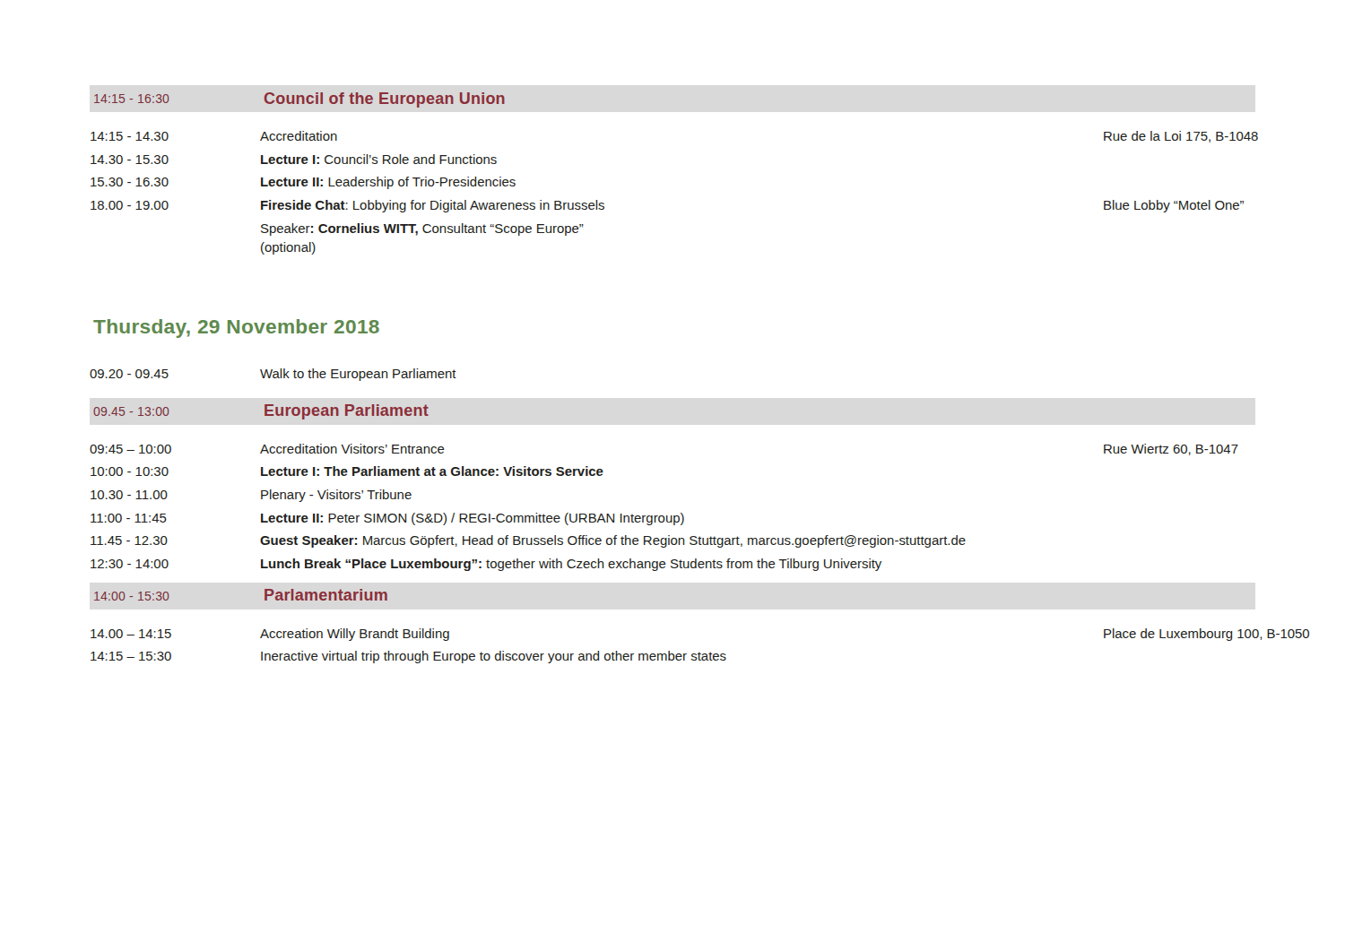14:15 - 16:30
Council of the European Union
| 14:15 - 14.30 | Accreditation | Rue de la Loi 175, B-1048 |
| 14.30 - 15.30 | Lecture I: Council’s Role and Functions | |
| 15.30 - 16.30 | Lecture II: Leadership of Trio-Presidencies | |
| 18.00 - 19.00 | Fireside Chat : Lobbying for Digital Awareness in Brussels | Blue Lobby “Motel One” |
| | Speaker : Cornelius WITT, Consultant “Scope Europe” (optional) | |
Thursday, 29 November 2018
| 09.20 - 09.45 | Walk to the European Parliament | |
09.45 - 13:00
European Parliament
| 09:45 – 10:00 | Accreditation Visitors’ Entrance | Rue Wiertz 60, B-1047 |
| 10:00 - 10:30 | Lecture I: The Parliament at a Glance: Visitors Service | |
| 10.30 - 11.00 | Plenary - Visitors’ Tribune | |
| 11:00 - 11:45 | Lecture II: Peter SIMON (S&D) / REGI-Committee (URBAN Intergroup) | |
| 11.45 - 12.30 | Guest Speaker: Marcus Göpfert, Head of Brussels Office of the Region Stuttgart, marcus.goepfert@region-stuttgart.de | |
| 12:30 - 14:00 | Lunch Break “Place Luxembourg”: together with Czech exchange Students from the Tilburg University | |
14:00 - 15:30
Parlamentarium
| 14.00 – 14:15 | Accreation Willy Brandt Building | Place de Luxembourg 100, B-1050 |
| 14:15 – 15:30 | Ineractive virtual trip through Europe to discover your and other member states | |